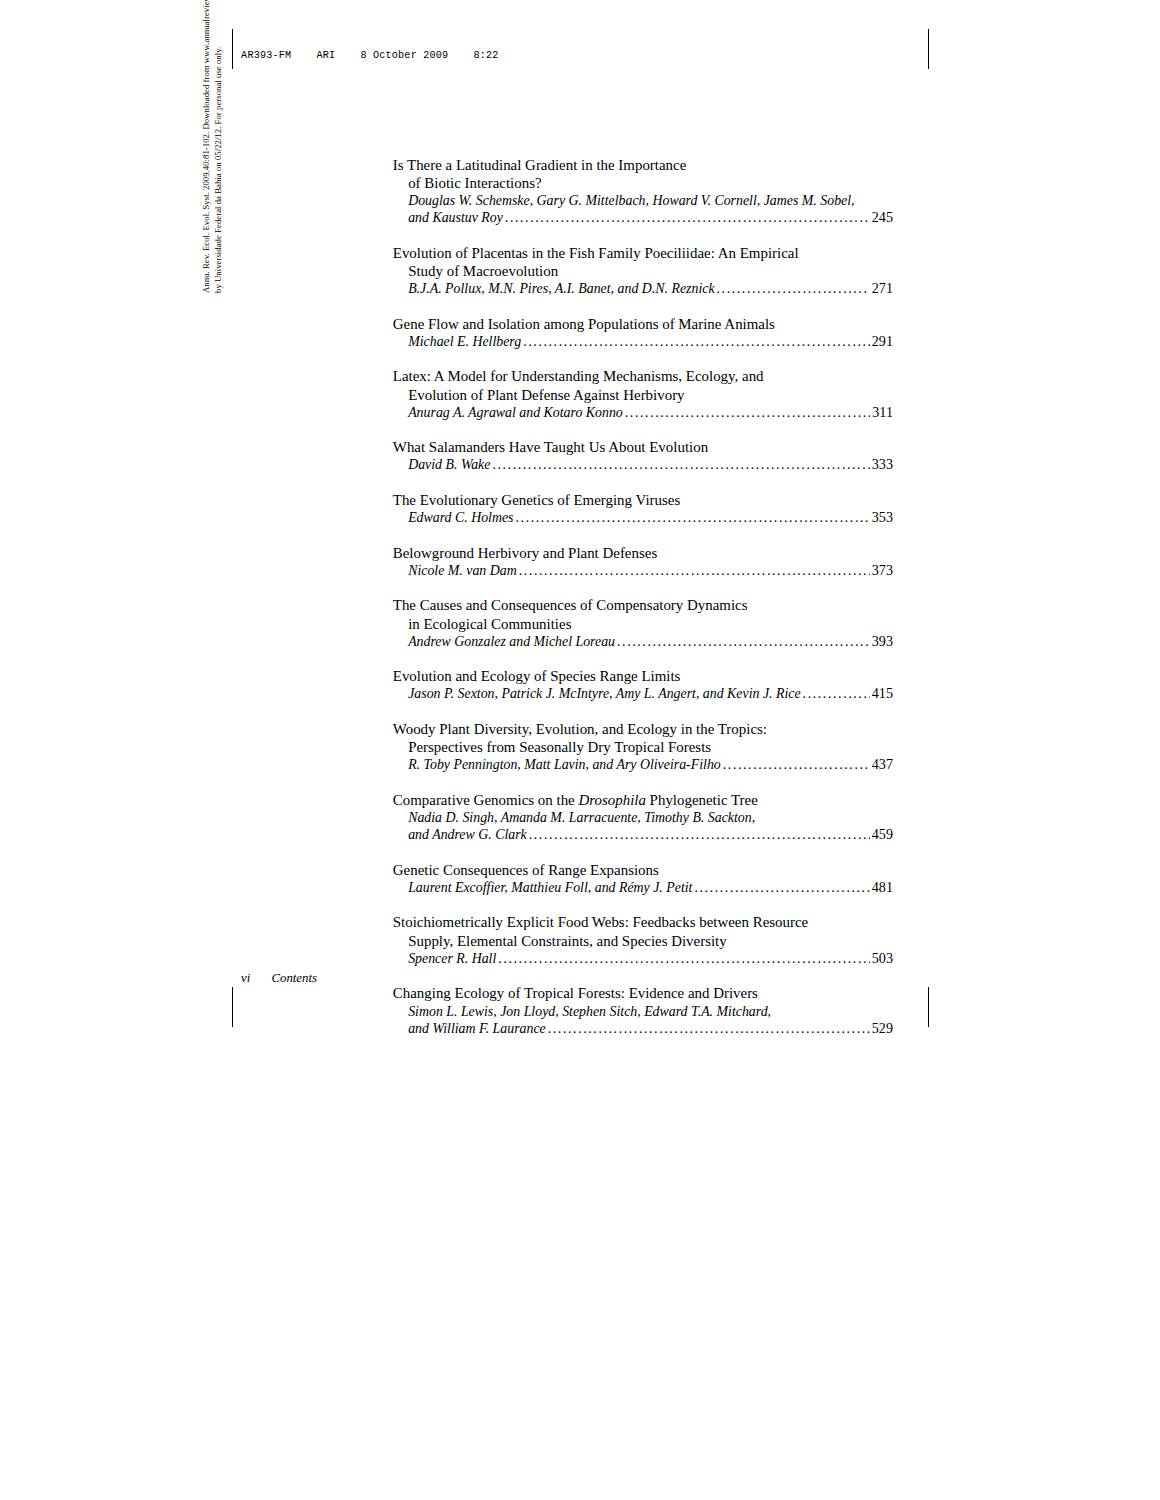AR393-FM ARI 8 October 2009 8:22
Annu. Rev. Ecol. Evol. Syst. 2009.40:81-102. Downloaded from www.annualreviews.org by Universidade Federal da Bahia on 05/22/12. For personal use only.
Is There a Latitudinal Gradient in the Importanceof Biotic Interactions?
Douglas W. Schemske, Gary G. Mittelbach, Howard V. Cornell, James M. Sobel,
and Kaustuv Roy ................................................................................. 245
Evolution of Placentas in the Fish Family Poeciliidae: An EmpiricalStudy of Macroevolution
B.J.A. Pollux, M.N. Pires, A.I. Banet, and D.N. Reznick .............................. 271
Gene Flow and Isolation among Populations of Marine Animals
Michael E. Hellberg ......................................................................... 291
Latex: A Model for Understanding Mechanisms, Ecology, andEvolution of Plant Defense Against Herbivory
Anurag A. Agrawal and Kotaro Konno ................................................... 311
What Salamanders Have Taught Us About Evolution
David B. Wake .............................................................................. 333
The Evolutionary Genetics of Emerging Viruses
Edward C. Holmes .......................................................................... 353
Belowground Herbivory and Plant Defenses
Nicole M. van Dam ......................................................................... 373
The Causes and Consequences of Compensatory Dynamicsin Ecological Communities
Andrew Gonzalez and Michel Loreau ..................................................... 393
Evolution and Ecology of Species Range Limits
Jason P. Sexton, Patrick J. McIntyre, Amy L. Angert, and Kevin J. Rice ............... 415
Woody Plant Diversity, Evolution, and Ecology in the Tropics:Perspectives from Seasonally Dry Tropical Forests
R. Toby Pennington, Matt Lavin, and Ary Oliveira-Filho .............................. 437
Comparative Genomics on the Drosophila Phylogenetic Tree
Nadia D. Singh, Amanda M. Larracuente, Timothy B. Sackton,
and Andrew G. Clark ....................................................................... 459
Genetic Consequences of Range Expansions
Laurent Excoffier, Matthieu Foll, and Rémy J. Petit ...................................... 481
Stoichiometrically Explicit Food Webs: Feedbacks between ResourceSupply, Elemental Constraints, and Species Diversity
Spencer R. Hall ............................................................................. 503
Changing Ecology of Tropical Forests: Evidence and Drivers
Simon L. Lewis, Jon Lloyd, Stephen Sitch, Edward T.A. Mitchard,
and William F. Laurance .................................................................. 529
vi Contents